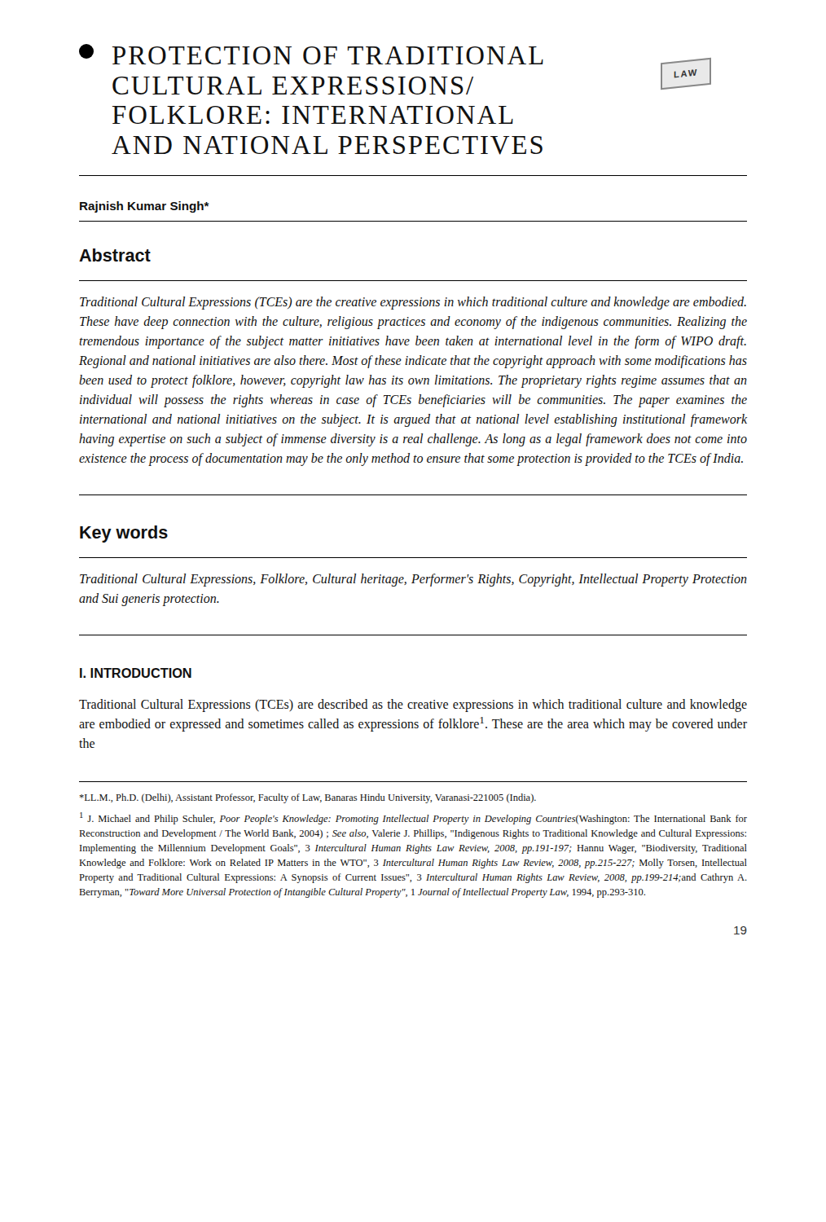LAW
Protection of Traditional Cultural Expressions/ Folklore: International and National Perspectives
Rajnish Kumar Singh*
Abstract
Traditional Cultural Expressions (TCEs) are the creative expressions in which traditional culture and knowledge are embodied. These have deep connection with the culture, religious practices and economy of the indigenous communities. Realizing the tremendous importance of the subject matter initiatives have been taken at international level in the form of WIPO draft. Regional and national initiatives are also there. Most of these indicate that the copyright approach with some modifications has been used to protect folklore, however, copyright law has its own limitations. The proprietary rights regime assumes that an individual will possess the rights whereas in case of TCEs beneficiaries will be communities. The paper examines the international and national initiatives on the subject. It is argued that at national level establishing institutional framework having expertise on such a subject of immense diversity is a real challenge. As long as a legal framework does not come into existence the process of documentation may be the only method to ensure that some protection is provided to the TCEs of India.
Key words
Traditional Cultural Expressions, Folklore, Cultural heritage, Performer's Rights, Copyright, Intellectual Property Protection and Sui generis protection.
I. INTRODUCTION
Traditional Cultural Expressions (TCEs) are described as the creative expressions in which traditional culture and knowledge are embodied or expressed and sometimes called as expressions of folklore1. These are the area which may be covered under the
*LL.M., Ph.D. (Delhi), Assistant Professor, Faculty of Law, Banaras Hindu University, Varanasi-221005 (India).
1 J. Michael and Philip Schuler, Poor People's Knowledge: Promoting Intellectual Property in Developing Countries(Washington: The International Bank for Reconstruction and Development / The World Bank, 2004) ; See also, Valerie J. Phillips, "Indigenous Rights to Traditional Knowledge and Cultural Expressions: Implementing the Millennium Development Goals", 3 Intercultural Human Rights Law Review, 2008, pp.191-197; Hannu Wager, "Biodiversity, Traditional Knowledge and Folklore: Work on Related IP Matters in the WTO", 3 Intercultural Human Rights Law Review, 2008, pp.215-227; Molly Torsen, Intellectual Property and Traditional Cultural Expressions: A Synopsis of Current Issues", 3 Intercultural Human Rights Law Review, 2008, pp.199-214; and Cathryn A. Berryman, "Toward More Universal Protection of Intangible Cultural Property", 1 Journal of Intellectual Property Law, 1994, pp.293-310.
19